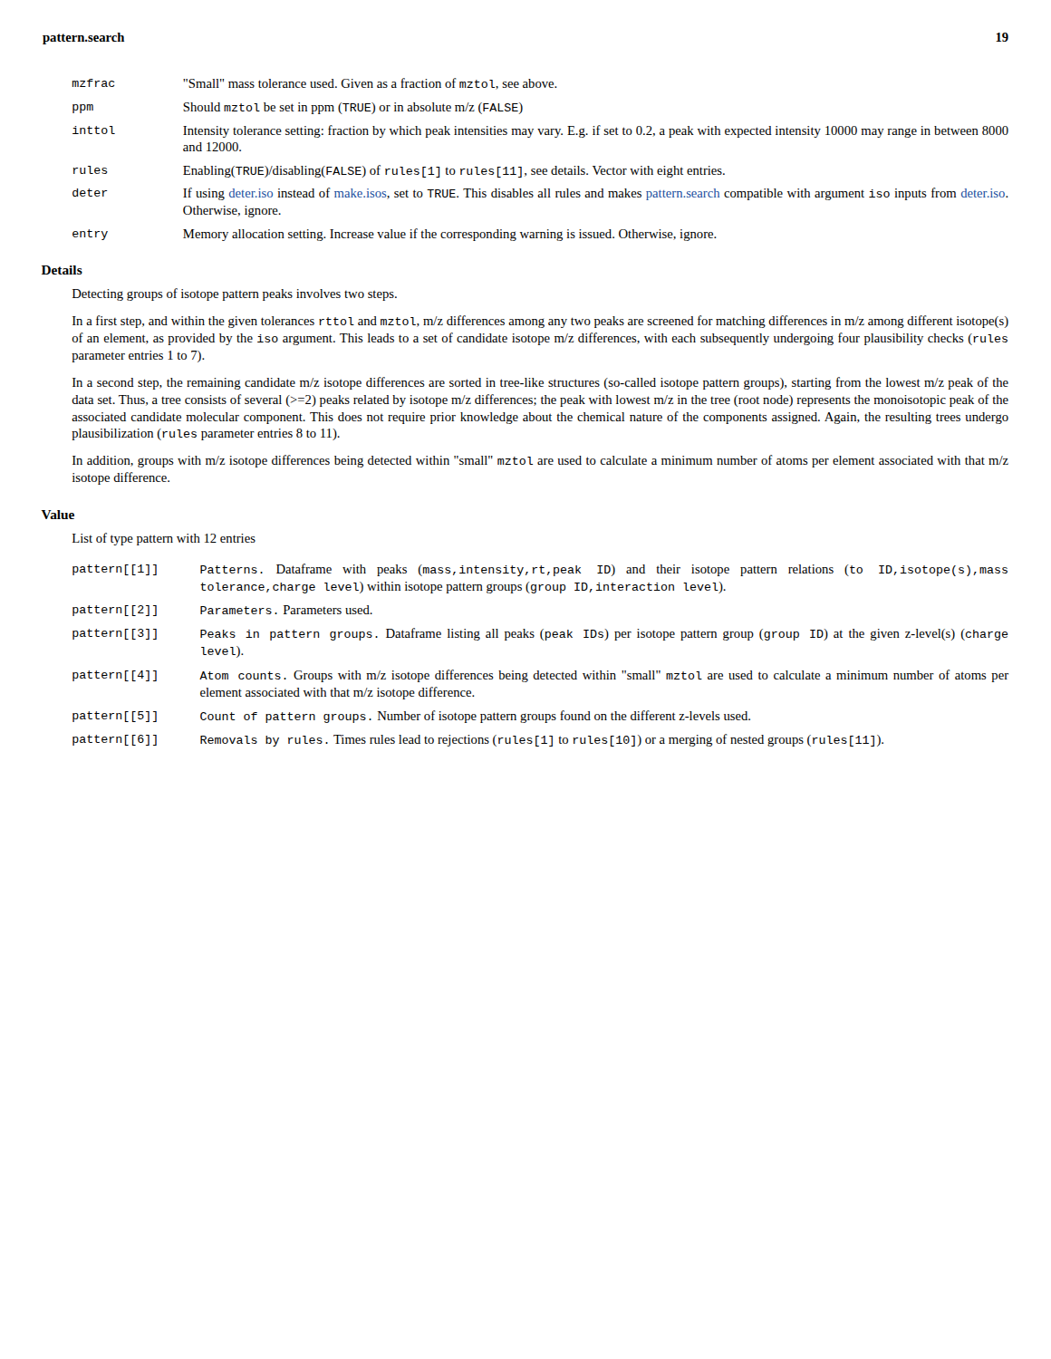pattern.search 19
mzfrac
"Small" mass tolerance used. Given as a fraction of mztol, see above.
ppm
Should mztol be set in ppm (TRUE) or in absolute m/z (FALSE)
inttol
Intensity tolerance setting: fraction by which peak intensities may vary. E.g. if set to 0.2, a peak with expected intensity 10000 may range in between 8000 and 12000.
rules
Enabling(TRUE)/disabling(FALSE) of rules[1] to rules[11], see details. Vector with eight entries.
deter
If using deter.iso instead of make.isos, set to TRUE. This disables all rules and makes pattern.search compatible with argument iso inputs from deter.iso. Otherwise, ignore.
entry
Memory allocation setting. Increase value if the corresponding warning is issued. Otherwise, ignore.
Details
Detecting groups of isotope pattern peaks involves two steps.
In a first step, and within the given tolerances rttol and mztol, m/z differences among any two peaks are screened for matching differences in m/z among different isotope(s) of an element, as provided by the iso argument. This leads to a set of candidate isotope m/z differences, with each subsequently undergoing four plausibility checks (rules parameter entries 1 to 7).
In a second step, the remaining candidate m/z isotope differences are sorted in tree-like structures (so-called isotope pattern groups), starting from the lowest m/z peak of the data set. Thus, a tree consists of several (>=2) peaks related by isotope m/z differences; the peak with lowest m/z in the tree (root node) represents the monoisotopic peak of the associated candidate molecular component. This does not require prior knowledge about the chemical nature of the components assigned. Again, the resulting trees undergo plausibilization (rules parameter entries 8 to 11).
In addition, groups with m/z isotope differences being detected within "small" mztol are used to calculate a minimum number of atoms per element associated with that m/z isotope difference.
Value
List of type pattern with 12 entries
pattern[[1]]
Patterns. Dataframe with peaks (mass,intensity,rt,peak ID) and their isotope pattern relations (to ID,isotope(s),mass tolerance,charge level) within isotope pattern groups (group ID,interaction level).
pattern[[2]]
Parameters. Parameters used.
pattern[[3]]
Peaks in pattern groups. Dataframe listing all peaks (peak IDs) per isotope pattern group (group ID) at the given z-level(s) (charge level).
pattern[[4]]
Atom counts. Groups with m/z isotope differences being detected within "small" mztol are used to calculate a minimum number of atoms per element associated with that m/z isotope difference.
pattern[[5]]
Count of pattern groups. Number of isotope pattern groups found on the different z-levels used.
pattern[[6]]
Removals by rules. Times rules lead to rejections (rules[1] to rules[10]) or a merging of nested groups (rules[11]).